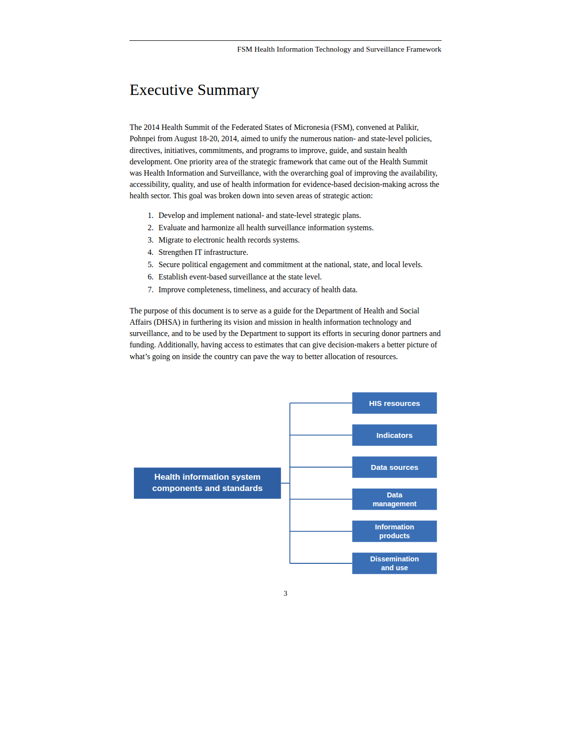FSM Health Information Technology and Surveillance Framework
Executive Summary
The 2014 Health Summit of the Federated States of Micronesia (FSM), convened at Palikir, Pohnpei from August 18-20, 2014, aimed to unify the numerous nation- and state-level policies, directives, initiatives, commitments, and programs to improve, guide, and sustain health development. One priority area of the strategic framework that came out of the Health Summit was Health Information and Surveillance, with the overarching goal of improving the availability, accessibility, quality, and use of health information for evidence-based decision-making across the health sector. This goal was broken down into seven areas of strategic action:
Develop and implement national- and state-level strategic plans.
Evaluate and harmonize all health surveillance information systems.
Migrate to electronic health records systems.
Strengthen IT infrastructure.
Secure political engagement and commitment at the national, state, and local levels.
Establish event-based surveillance at the state level.
Improve completeness, timeliness, and accuracy of health data.
The purpose of this document is to serve as a guide for the Department of Health and Social Affairs (DHSA) in furthering its vision and mission in health information technology and surveillance, and to be used by the Department to support its efforts in securing donor partners and funding. Additionally, having access to estimates that can give decision-makers a better picture of what’s going on inside the country can pave the way to better allocation of resources.
Health information system components and standards HIS resources Indicators Data sources Data management Information products Dissemination and use
3